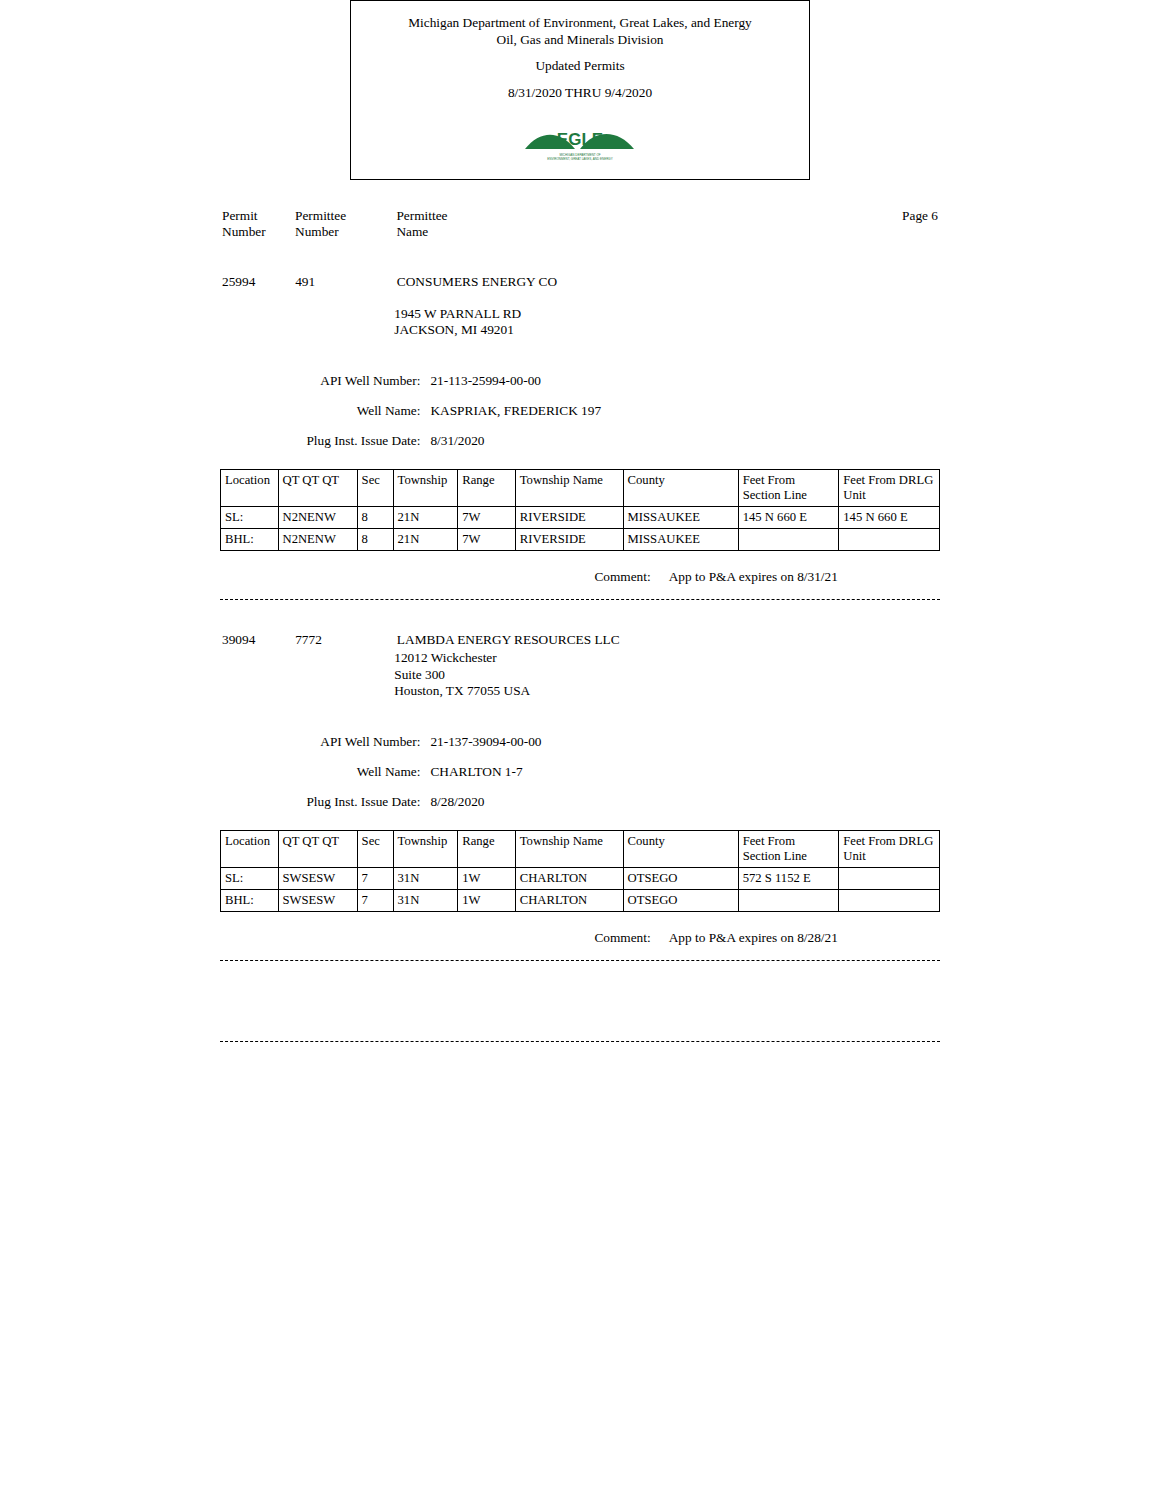Michigan Department of Environment, Great Lakes, and Energy
Oil, Gas and Minerals Division
Updated Permits
8/31/2020 THRU 9/4/2020
EGLE MICHIGAN DEPARTMENT OF ENVIRONMENT, GREAT LAKES, AND ENERGY
| Permit Number | Permittee Number | Permittee Name | Page 6 |
| 25994 | 491 | CONSUMERS ENERGY CO |
1945 W PARNALL RD
JACKSON, MI 49201
| API Well Number: | 21-113-25994-00-00 |
| Well Name: | KASPRIAK, FREDERICK 197 |
| Plug Inst. Issue Date: | 8/31/2020 |
| Location | QT QT QT | Sec | Township | Range | Township Name | County | Feet From Section Line | Feet From DRLG Unit |
| --- | --- | --- | --- | --- | --- | --- | --- | --- |
| SL: | N2NENW | 8 | 21N | 7W | RIVERSIDE | MISSAUKEE | 145 N 660 E | 145 N 660 E |
| BHL: | N2NENW | 8 | 21N | 7W | RIVERSIDE | MISSAUKEE | | |
Comment: App to P&A expires on 8/31/21
| 39094 | 7772 | LAMBDA ENERGY RESOURCES LLC |
12012 Wickchester
Suite 300
Houston, TX 77055 USA
| API Well Number: | 21-137-39094-00-00 |
| Well Name: | CHARLTON 1-7 |
| Plug Inst. Issue Date: | 8/28/2020 |
| Location | QT QT QT | Sec | Township | Range | Township Name | County | Feet From Section Line | Feet From DRLG Unit |
| --- | --- | --- | --- | --- | --- | --- | --- | --- |
| SL: | SWSESW | 7 | 31N | 1W | CHARLTON | OTSEGO | 572 S 1152 E | |
| BHL: | SWSESW | 7 | 31N | 1W | CHARLTON | OTSEGO | | |
Comment: App to P&A expires on 8/28/21